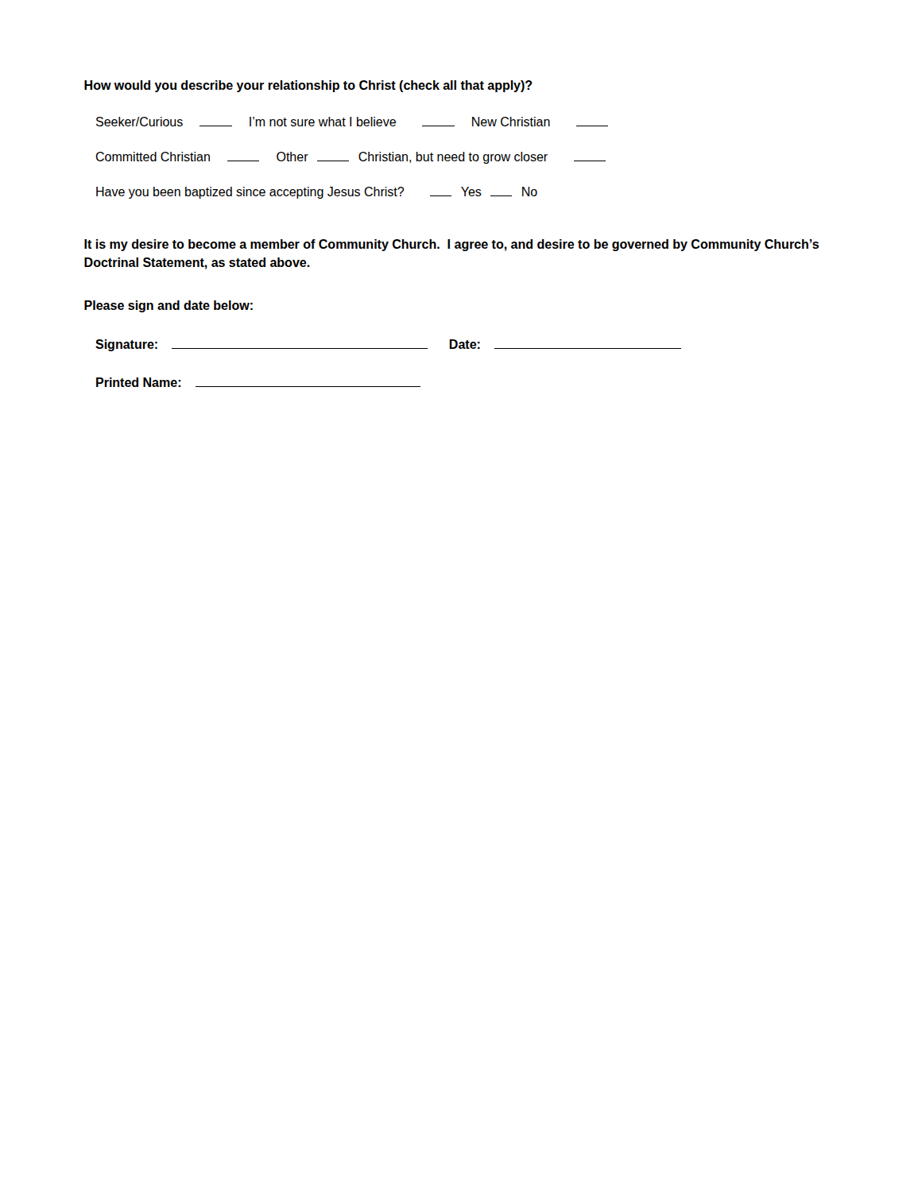How would you describe your relationship to Christ (check all that apply)?
Seeker/Curious I’m not sure what I believe New Christian
Committed Christian Other Christian, but need to grow closer
Have you been baptized since accepting Jesus Christ? Yes No
It is my desire to become a member of Community Church. I agree to, and desire to be governed by Community Church’s Doctrinal Statement, as stated above.
Please sign and date below:
Signature: Date:
Printed Name: